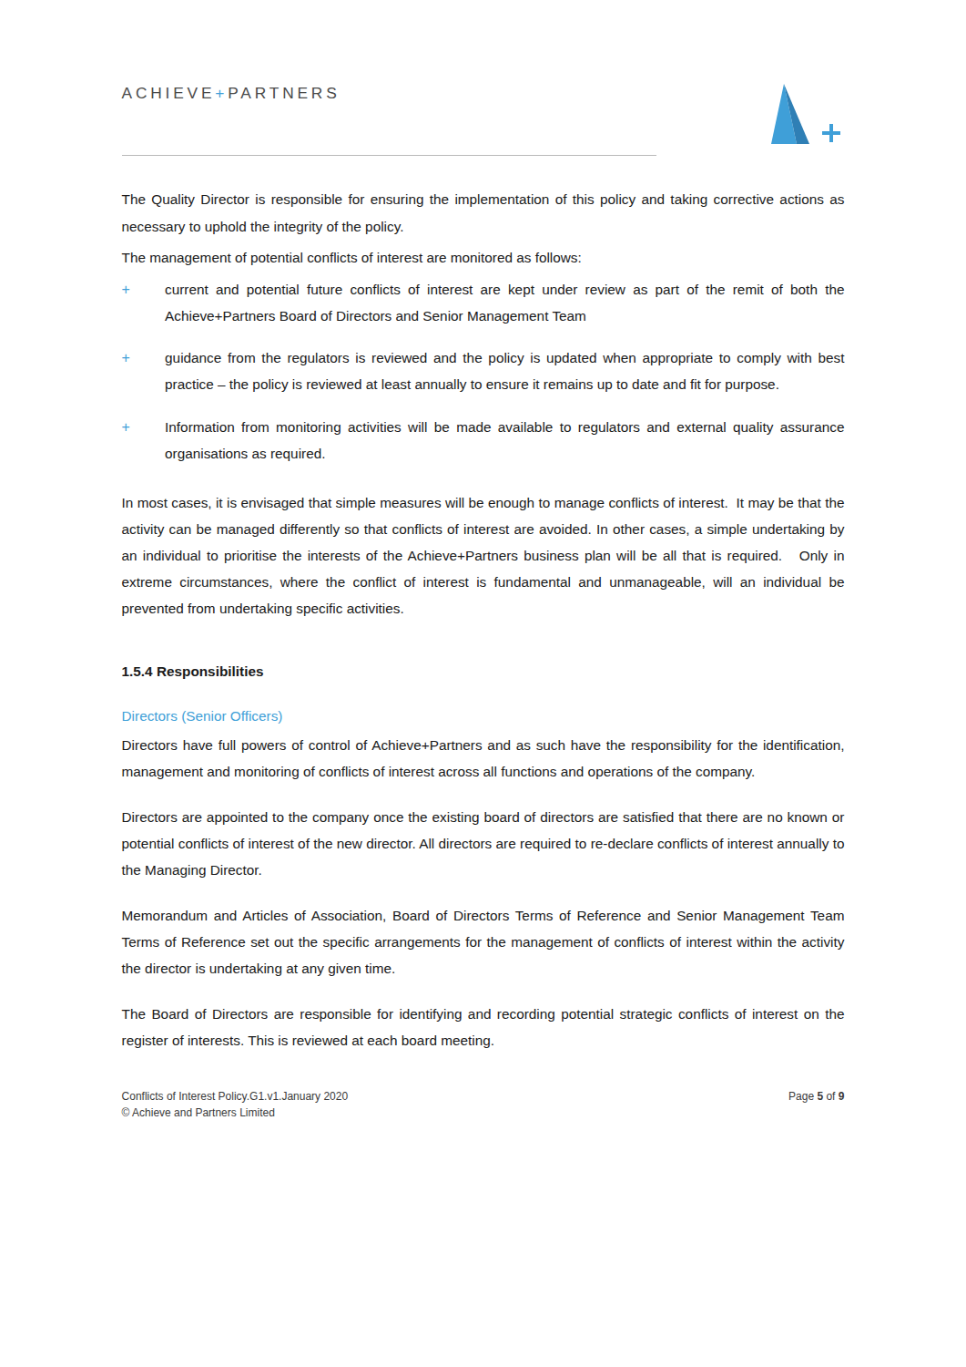ACHIEVE+PARTNERS
The Quality Director is responsible for ensuring the implementation of this policy and taking corrective actions as necessary to uphold the integrity of the policy.
The management of potential conflicts of interest are monitored as follows:
current and potential future conflicts of interest are kept under review as part of the remit of both the Achieve+Partners Board of Directors and Senior Management Team
guidance from the regulators is reviewed and the policy is updated when appropriate to comply with best practice – the policy is reviewed at least annually to ensure it remains up to date and fit for purpose.
Information from monitoring activities will be made available to regulators and external quality assurance organisations as required.
In most cases, it is envisaged that simple measures will be enough to manage conflicts of interest. It may be that the activity can be managed differently so that conflicts of interest are avoided. In other cases, a simple undertaking by an individual to prioritise the interests of the Achieve+Partners business plan will be all that is required. Only in extreme circumstances, where the conflict of interest is fundamental and unmanageable, will an individual be prevented from undertaking specific activities.
1.5.4 Responsibilities
Directors (Senior Officers)
Directors have full powers of control of Achieve+Partners and as such have the responsibility for the identification, management and monitoring of conflicts of interest across all functions and operations of the company.
Directors are appointed to the company once the existing board of directors are satisfied that there are no known or potential conflicts of interest of the new director. All directors are required to re-declare conflicts of interest annually to the Managing Director.
Memorandum and Articles of Association, Board of Directors Terms of Reference and Senior Management Team Terms of Reference set out the specific arrangements for the management of conflicts of interest within the activity the director is undertaking at any given time.
The Board of Directors are responsible for identifying and recording potential strategic conflicts of interest on the register of interests. This is reviewed at each board meeting.
Conflicts of Interest Policy.G1.v1.January 2020
© Achieve and Partners Limited
Page 5 of 9